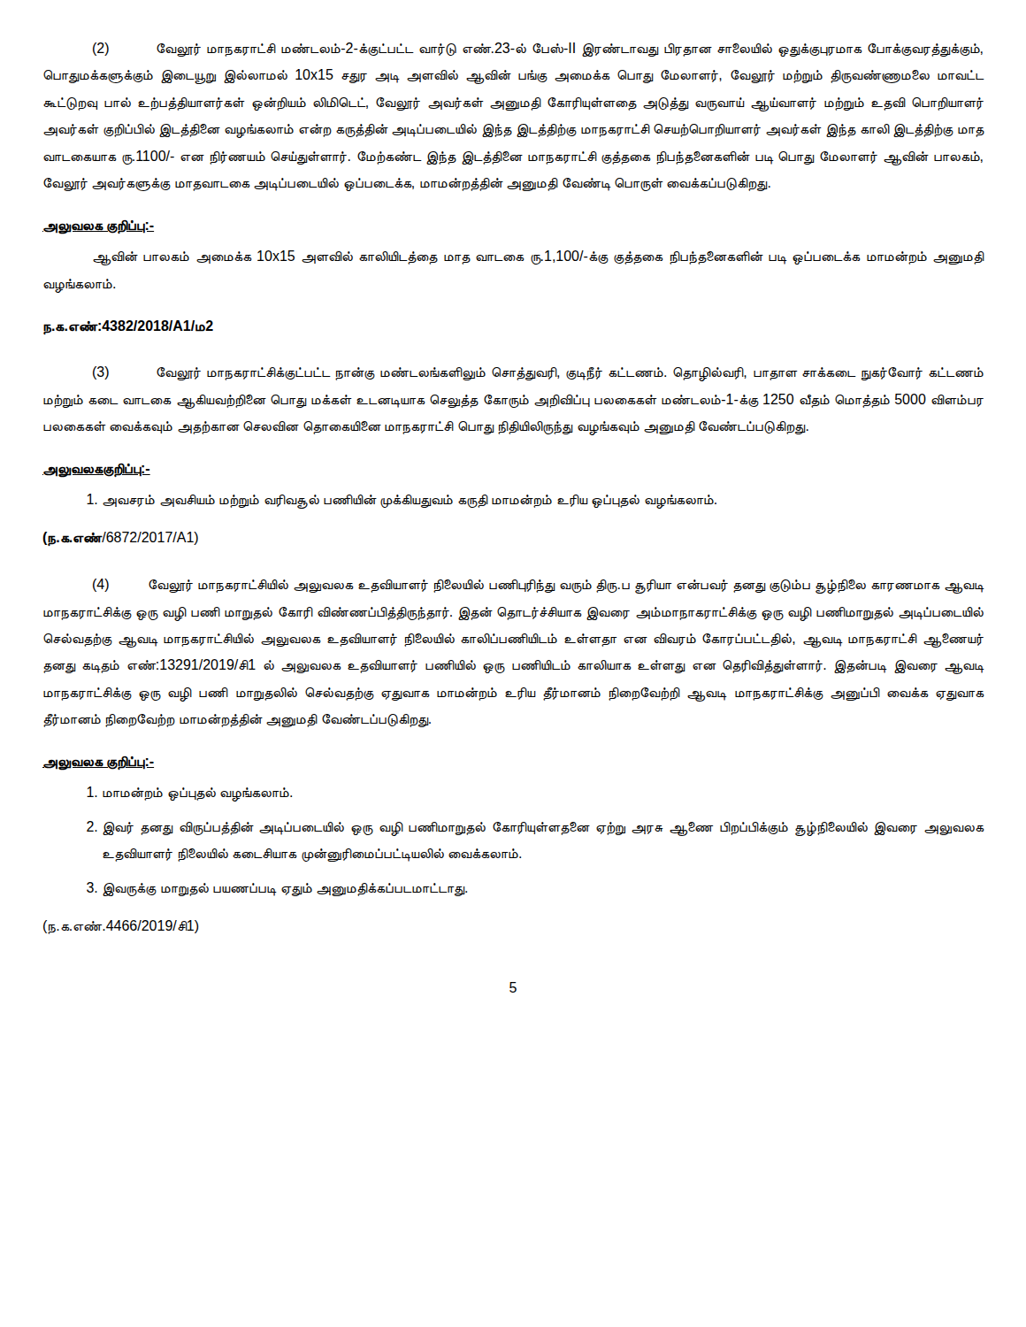(2) வேலூர் மாநகராட்சி மண்டலம்-2-க்குட்பட்ட வார்டு எண்.23-ல் பேஸ்-II இரண்டாவது பிரதான சாலையில் ஒதுக்குபுரமாக போக்குவரத்துக்கும், பொதுமக்களுக்கும் இடையூறு இல்லாமல் 10x15 சதுர அடி அளவில் ஆவின் பங்கு அமைக்க பொது மேலாளர், வேலூர் மற்றும் திருவண்ணாமலை மாவட்ட கூட்டுறவு பால் உற்பத்தியாளர்கள் ஒன்றியம் லிமிடெட், வேலூர் அவர்கள் அனுமதி கோரியுள்ளதை அடுத்து வருவாய் ஆய்வாளர் மற்றும் உதவி பொறியாளர் அவர்கள் குறிப்பில் இடத்தினை வழங்கலாம் என்ற கருத்தின் அடிப்படையில் இந்த இடத்திற்கு மாநகராட்சி செயற்பொறியாளர் அவர்கள் இந்த காலி இடத்திற்கு மாத வாடகையாக ரு.1100/- என நிர்ணயம் செய்துள்ளார். மேற்கண்ட இந்த இடத்தினை மாநகராட்சி குத்தகை நிபந்தனைகளின் படி பொது மேலாளர் ஆவின் பாலகம், வேலூர் அவர்களுக்கு மாதவாடகை அடிப்படையில் ஒப்படைக்க, மாமன்றத்தின் அனுமதி வேண்டி பொருள் வைக்கப்படுகிறது.
அலுவலக குறிப்பு:-
ஆவின் பாலகம் அமைக்க 10x15 அளவில் காலியிடத்தை மாத வாடகை ரு.1,100/-க்கு குத்தகை நிபந்தனைகளின் படி ஒப்படைக்க மாமன்றம் அனுமதி வழங்கலாம்.
ந.க.எண்:4382/2018/A1/ம2
(3) வேலூர் மாநகராட்சிக்குட்பட்ட நான்கு மண்டலங்களிலும் சொத்துவரி, குடிநீர் கட்டணம். தொழில்வரி, பாதாள சாக்கடை நுகர்வோர் கட்டணம் மற்றும் கடை வாடகை ஆகியவற்றினை பொது மக்கள் உடனடியாக செலுத்த கோரும் அறிவிப்பு பலகைகள் மண்டலம்-1-க்கு 1250 வீதம் மொத்தம் 5000 விளம்பர பலகைகள் வைக்கவும் அதற்கான செலவின தொகையினை மாநகராட்சி பொது நிதியிலிருந்து வழங்கவும் அனுமதி வேண்டப்படுகிறது.
அலுவலககுறிப்பு:-
அவசரம் அவசியம் மற்றும் வரிவசூல் பணியின் முக்கியதுவம் கருதி மாமன்றம் உரிய ஒப்புதல் வழங்கலாம்.
(ந.க.எண்/6872/2017/A1)
(4) வேலூர் மாநகராட்சியில் அலுவலக உதவியாளர் நிலையில் பணிபுரிந்து வரும் திரு.ப சூரியா என்பவர் தனது குடும்ப சூழ்நிலை காரணமாக ஆவடி மாநகராட்சிக்கு ஒரு வழி பணி மாறுதல் கோரி விண்ணப்பித்திருந்தார். இதன் தொடர்ச்சியாக இவரை அம்மாநாகராட்சிக்கு ஒரு வழி பணிமாறுதல் அடிப்படையில் செல்வதற்கு ஆவடி மாநகராட்சியில் அலுவலக உதவியாளர் நிலையில் காலிப்பணியிடம் உள்ளதா என விவரம் கோரப்பட்டதில், ஆவடி மாநகராட்சி ஆணையர் தனது கடிதம் எண்:13291/2019/சி1 ல் அலுவலக உதவியாளர் பணியில் ஒரு பணியிடம் காலியாக உள்ளது என தெரிவித்துள்ளார். இதன்படி இவரை ஆவடி மாநகராட்சிக்கு ஒரு வழி பணி மாறுதலில் செல்வதற்கு ஏதுவாக மாமன்றம் உரிய தீர்மானம் நிறைவேற்றி ஆவடி மாநகராட்சிக்கு அனுப்பி வைக்க ஏதுவாக தீர்மானம் நிறைவேற்ற மாமன்றத்தின் அனுமதி வேண்டப்படுகிறது.
அலுவலக குறிப்பு:-
மாமன்றம் ஒப்புதல் வழங்கலாம்.
இவர் தனது விருப்பத்தின் அடிப்படையில் ஒரு வழி பணிமாறுதல் கோரியுள்ளதனை ஏற்று அரசு ஆணை பிறப்பிக்கும் சூழ்நிலையில் இவரை அலுவலக உதவியாளர் நிலையில் கடைசியாக முன்னுரிமைப்பட்டியலில் வைக்கலாம்.
இவருக்கு மாறுதல் பயணப்படி ஏதும் அனுமதிக்கப்படமாட்டாது.
(ந.க.எண்.4466/2019/சி1)
5